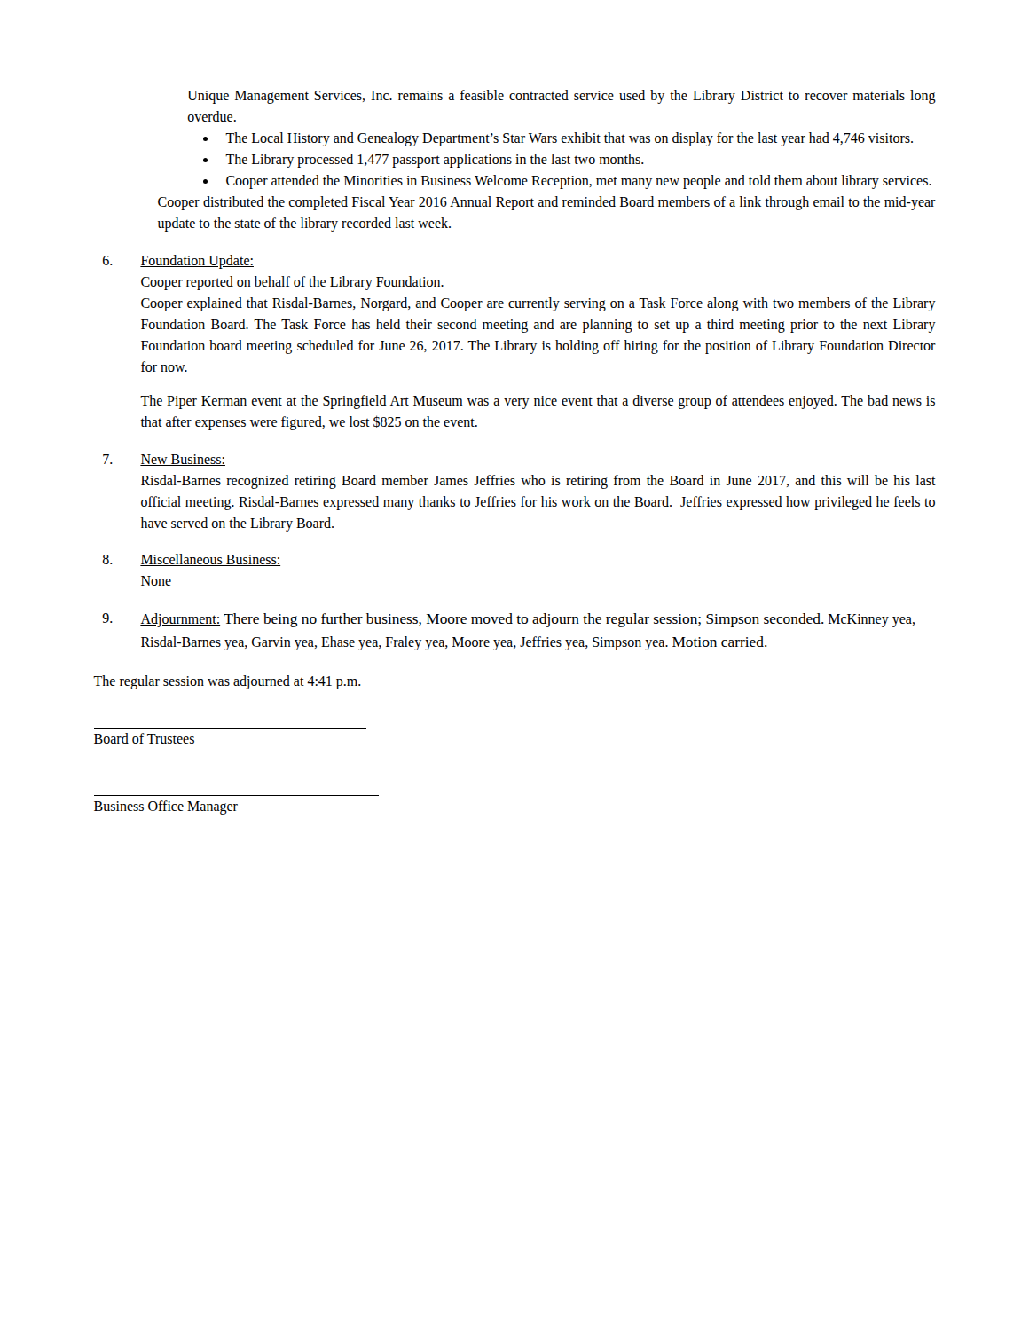Unique Management Services, Inc. remains a feasible contracted service used by the Library District to recover materials long overdue.
The Local History and Genealogy Department’s Star Wars exhibit that was on display for the last year had 4,746 visitors.
The Library processed 1,477 passport applications in the last two months.
Cooper attended the Minorities in Business Welcome Reception, met many new people and told them about library services.
Cooper distributed the completed Fiscal Year 2016 Annual Report and reminded Board members of a link through email to the mid-year update to the state of the library recorded last week.
Foundation Update:
Cooper reported on behalf of the Library Foundation.
Cooper explained that Risdal-Barnes, Norgard, and Cooper are currently serving on a Task Force along with two members of the Library Foundation Board. The Task Force has held their second meeting and are planning to set up a third meeting prior to the next Library Foundation board meeting scheduled for June 26, 2017. The Library is holding off hiring for the position of Library Foundation Director for now.
The Piper Kerman event at the Springfield Art Museum was a very nice event that a diverse group of attendees enjoyed. The bad news is that after expenses were figured, we lost $825 on the event.
New Business:
Risdal-Barnes recognized retiring Board member James Jeffries who is retiring from the Board in June 2017, and this will be his last official meeting. Risdal-Barnes expressed many thanks to Jeffries for his work on the Board. Jeffries expressed how privileged he feels to have served on the Library Board.
Miscellaneous Business:
None
Adjournment: There being no further business, Moore moved to adjourn the regular session; Simpson seconded. McKinney yea, Risdal-Barnes yea, Garvin yea, Ehase yea, Fraley yea, Moore yea, Jeffries yea, Simpson yea. Motion carried.
The regular session was adjourned at 4:41 p.m.
Board of Trustees
Business Office Manager